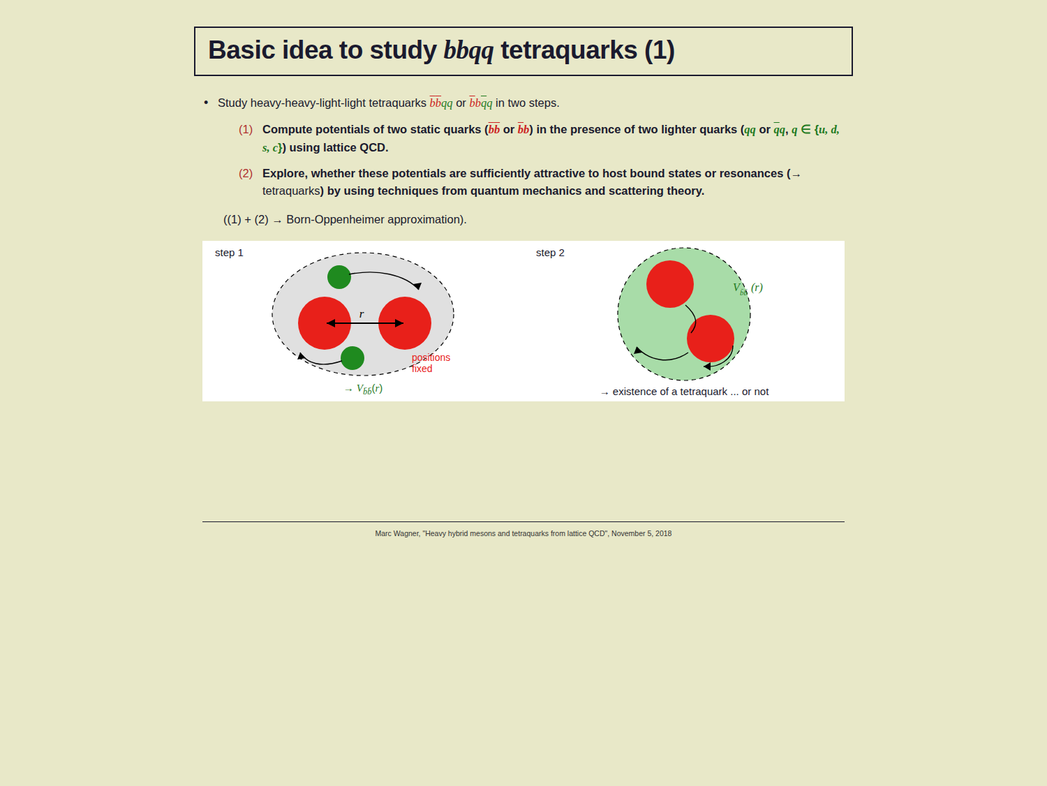Basic idea to study bbqq tetraquarks (1)
Study heavy-heavy-light-light tetraquarks bbqq or bbqq in two steps.
Compute potentials of two static quarks (bb or bb) in the presence of two lighter quarks (qq or qq, q ∈ {u, d, s, c}) using lattice QCD.
Explore, whether these potentials are sufficiently attractive to host bound states or resonances (→ tetraquarks) by using techniques from quantum mechanics and scattering theory.
((1) + (2) → Born-Oppenheimer approximation).
step 1
r positions fixed
→ Vb̄b̄(r)
step 2
V b̄b̄ (r)
→ existence of a tetraquark ... or not
Marc Wagner, "Heavy hybrid mesons and tetraquarks from lattice QCD", November 5, 2018